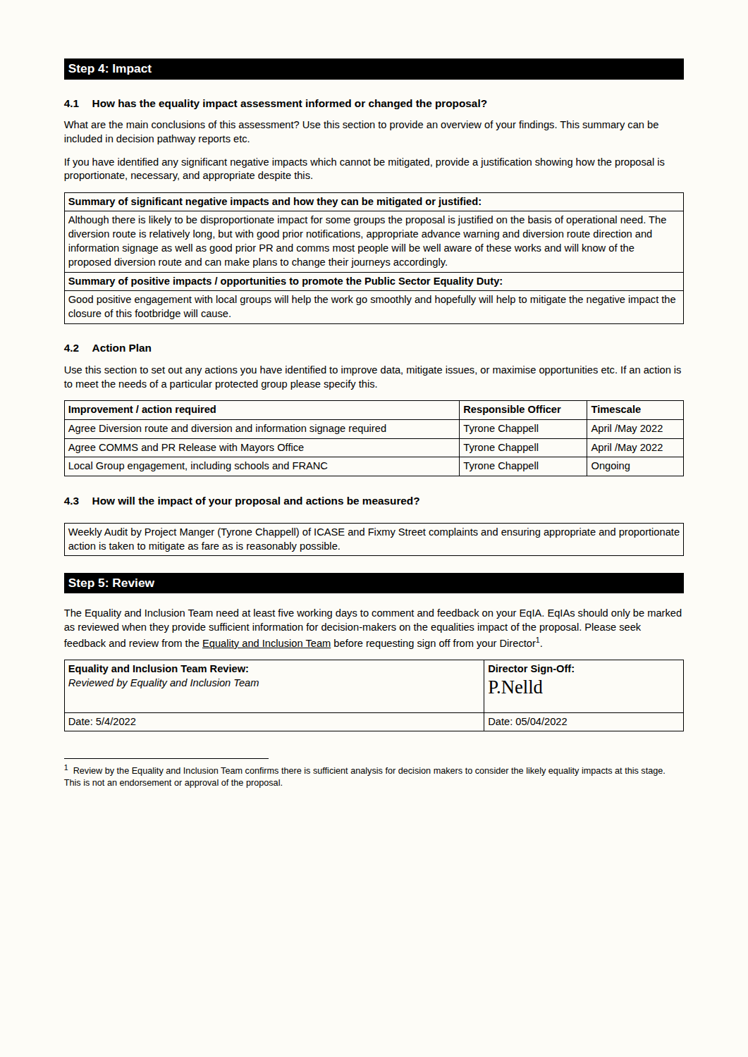Step 4: Impact
4.1 How has the equality impact assessment informed or changed the proposal?
What are the main conclusions of this assessment? Use this section to provide an overview of your findings. This summary can be included in decision pathway reports etc.
If you have identified any significant negative impacts which cannot be mitigated, provide a justification showing how the proposal is proportionate, necessary, and appropriate despite this.
| Summary of significant negative impacts and how they can be mitigated or justified: |
| Although there is likely to be disproportionate impact for some groups the proposal is justified on the basis of operational need. The diversion route is relatively long, but with good prior notifications, appropriate advance warning and diversion route direction and information signage as well as good prior PR and comms most people will be well aware of these works and will know of the proposed diversion route and can make plans to change their journeys accordingly. |
| Summary of positive impacts / opportunities to promote the Public Sector Equality Duty: |
| Good positive engagement with local groups will help the work go smoothly and hopefully will help to mitigate the negative impact the closure of this footbridge will cause. |
4.2 Action Plan
Use this section to set out any actions you have identified to improve data, mitigate issues, or maximise opportunities etc. If an action is to meet the needs of a particular protected group please specify this.
| Improvement / action required | Responsible Officer | Timescale |
| --- | --- | --- |
| Agree Diversion route and diversion and information signage required | Tyrone Chappell | April /May 2022 |
| Agree COMMS and PR Release with Mayors Office | Tyrone Chappell | April /May 2022 |
| Local Group engagement, including schools and FRANC | Tyrone Chappell | Ongoing |
4.3 How will the impact of your proposal and actions be measured?
| Weekly Audit by Project Manger (Tyrone Chappell) of ICASE and Fixmy Street complaints and ensuring appropriate and proportionate action is taken to mitigate as fare as is reasonably possible. |
Step 5: Review
The Equality and Inclusion Team need at least five working days to comment and feedback on your EqIA. EqIAs should only be marked as reviewed when they provide sufficient information for decision-makers on the equalities impact of the proposal. Please seek feedback and review from the Equality and Inclusion Team before requesting sign off from your Director1.
| Equality and Inclusion Team Review: Reviewed by Equality and Inclusion Team | Director Sign-Off: P.Nelld |
| Date: 5/4/2022 | Date: 05/04/2022 |
1 Review by the Equality and Inclusion Team confirms there is sufficient analysis for decision makers to consider the likely equality impacts at this stage. This is not an endorsement or approval of the proposal.